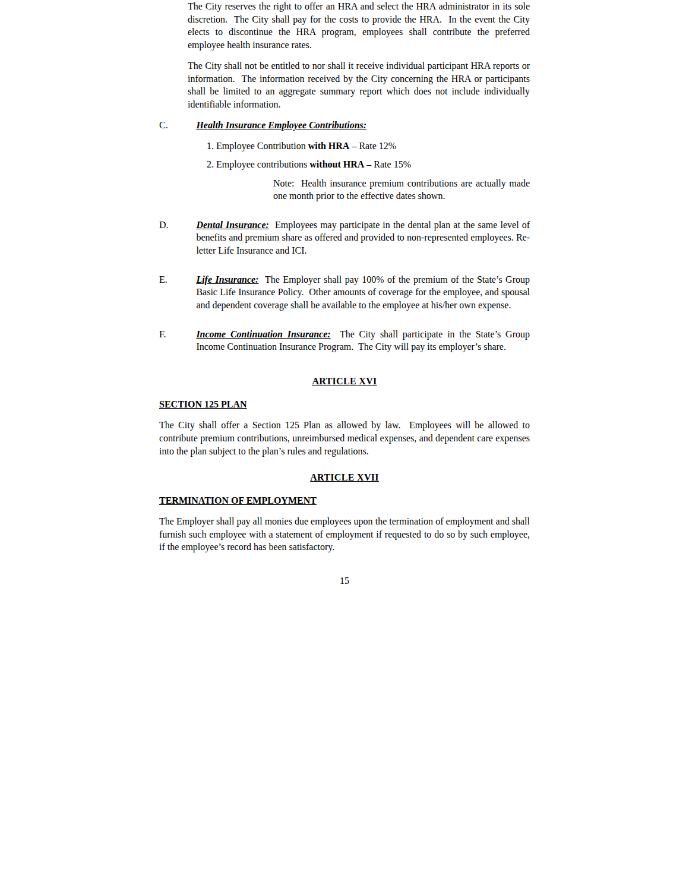The City reserves the right to offer an HRA and select the HRA administrator in its sole discretion. The City shall pay for the costs to provide the HRA. In the event the City elects to discontinue the HRA program, employees shall contribute the preferred employee health insurance rates.
The City shall not be entitled to nor shall it receive individual participant HRA reports or information. The information received by the City concerning the HRA or participants shall be limited to an aggregate summary report which does not include individually identifiable information.
C.
Health Insurance Employee Contributions:
Employee Contribution with HRA – Rate 12%
Employee contributions without HRA – Rate 15%
Note: Health insurance premium contributions are actually made one month prior to the effective dates shown.
D.
Dental Insurance: Employees may participate in the dental plan at the same level of benefits and premium share as offered and provided to non-represented employees. Re-letter Life Insurance and ICI.
E.
Life Insurance: The Employer shall pay 100% of the premium of the State’s Group Basic Life Insurance Policy. Other amounts of coverage for the employee, and spousal and dependent coverage shall be available to the employee at his/her own expense.
F.
Income Continuation Insurance: The City shall participate in the State’s Group Income Continuation Insurance Program. The City will pay its employer’s share.
ARTICLE XVI
SECTION 125 PLAN
The City shall offer a Section 125 Plan as allowed by law. Employees will be allowed to contribute premium contributions, unreimbursed medical expenses, and dependent care expenses into the plan subject to the plan’s rules and regulations.
ARTICLE XVII
TERMINATION OF EMPLOYMENT
The Employer shall pay all monies due employees upon the termination of employment and shall furnish such employee with a statement of employment if requested to do so by such employee, if the employee’s record has been satisfactory.
15